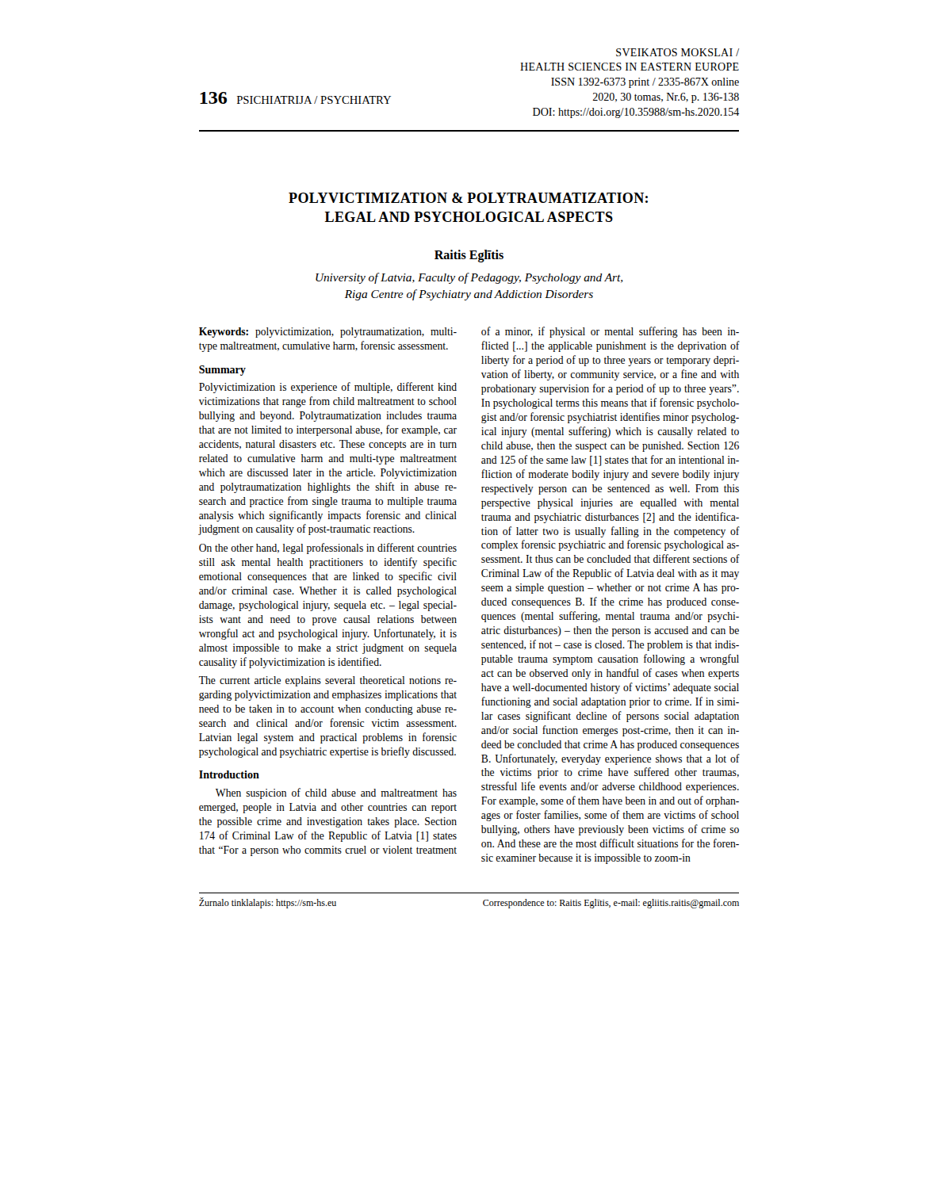136 PSICHIATRIJA / PSYCHIATRY
SVEIKATOS MOKSLAI /
HEALTH SCIENCES IN EASTERN EUROPE
ISSN 1392-6373 print / 2335-867X online
2020, 30 tomas, Nr.6, p. 136-138
DOI: https://doi.org/10.35988/sm-hs.2020.154
Polyvictimization & Polytraumatization:
Legal and Psychological Aspects
Raitis Eglītis
University of Latvia, Faculty of Pedagogy, Psychology and Art,
Riga Centre of Psychiatry and Addiction Disorders
Keywords: polyvictimization, polytraumatization, multi-type maltreatment, cumulative harm, forensic assessment.
Summary
Polyvictimization is experience of multiple, different kind victimizations that range from child maltreatment to school bullying and beyond. Polytraumatization includes trauma that are not limited to interpersonal abuse, for example, car accidents, natural disasters etc. These concepts are in turn related to cumulative harm and multi-type maltreatment which are discussed later in the article. Polyvictimization and polytraumatization highlights the shift in abuse research and practice from single trauma to multiple trauma analysis which significantly impacts forensic and clinical judgment on causality of post-traumatic reactions.
On the other hand, legal professionals in different countries still ask mental health practitioners to identify specific emotional consequences that are linked to specific civil and/or criminal case. Whether it is called psychological damage, psychological injury, sequela etc. – legal specialists want and need to prove causal relations between wrongful act and psychological injury. Unfortunately, it is almost impossible to make a strict judgment on sequela causality if polyvictimization is identified.
The current article explains several theoretical notions regarding polyvictimization and emphasizes implications that need to be taken in to account when conducting abuse research and clinical and/or forensic victim assessment. Latvian legal system and practical problems in forensic psychological and psychiatric expertise is briefly discussed.
Introduction
When suspicion of child abuse and maltreatment has emerged, people in Latvia and other countries can report the possible crime and investigation takes place. Section 174 of Criminal Law of the Republic of Latvia [1] states that “For a person who commits cruel or violent treatment of a minor, if physical or mental suffering has been inflicted [...] the applicable punishment is the deprivation of liberty for a period of up to three years or temporary deprivation of liberty, or community service, or a fine and with probationary supervision for a period of up to three years”. In psychological terms this means that if forensic psychologist and/or forensic psychiatrist identifies minor psychological injury (mental suffering) which is causally related to child abuse, then the suspect can be punished. Section 126 and 125 of the same law [1] states that for an intentional infliction of moderate bodily injury and severe bodily injury respectively person can be sentenced as well. From this perspective physical injuries are equalled with mental trauma and psychiatric disturbances [2] and the identification of latter two is usually falling in the competency of complex forensic psychiatric and forensic psychological assessment. It thus can be concluded that different sections of Criminal Law of the Republic of Latvia deal with as it may seem a simple question – whether or not crime A has produced consequences B. If the crime has produced consequences (mental suffering, mental trauma and/or psychiatric disturbances) – then the person is accused and can be sentenced, if not – case is closed. The problem is that indisputable trauma symptom causation following a wrongful act can be observed only in handful of cases when experts have a well-documented history of victims’ adequate social functioning and social adaptation prior to crime. If in similar cases significant decline of persons social adaptation and/or social function emerges post-crime, then it can indeed be concluded that crime A has produced consequences B. Unfortunately, everyday experience shows that a lot of the victims prior to crime have suffered other traumas, stressful life events and/or adverse childhood experiences. For example, some of them have been in and out of orphanages or foster families, some of them are victims of school bullying, others have previously been victims of crime so on. And these are the most difficult situations for the forensic examiner because it is impossible to zoom-in
Žurnalo tinklalapis: https://sm-hs.eu
Correspondence to: Raitis Eglītis, e-mail: egliitis.raitis@gmail.com